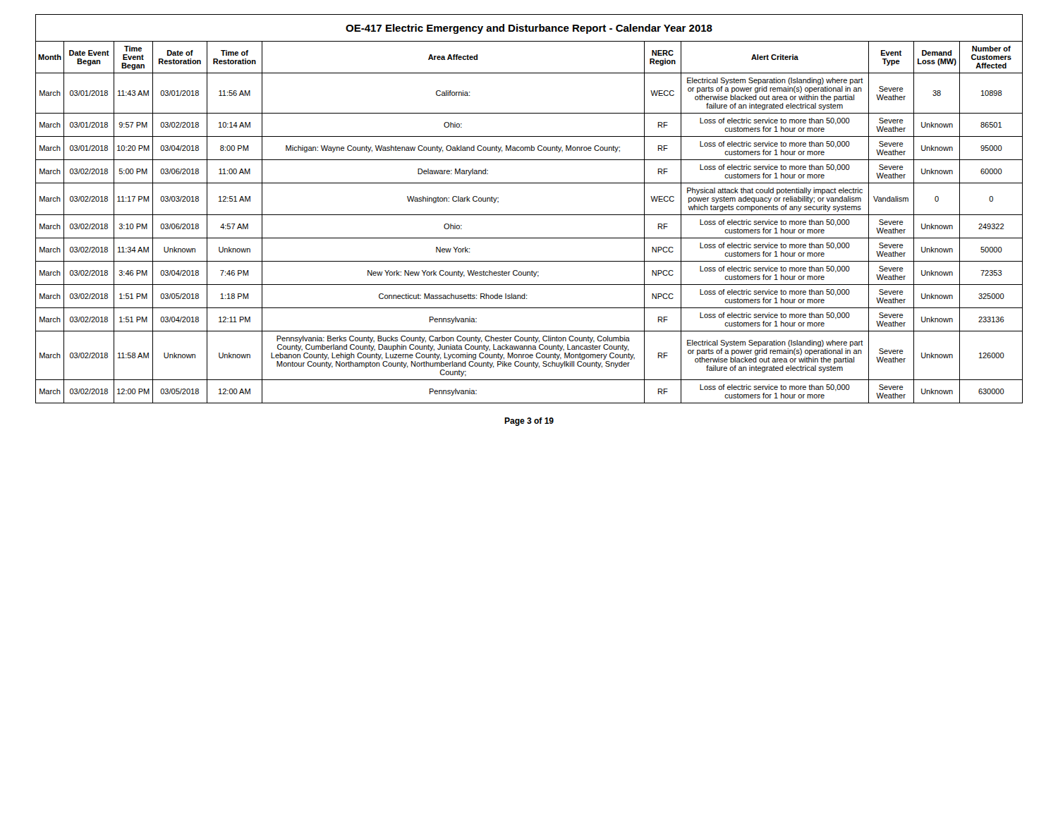OE-417 Electric Emergency and Disturbance Report - Calendar Year 2018
| Month | Date Event Began | Time Event Began | Date of Restoration | Time of Restoration | Area Affected | NERC Region | Alert Criteria | Event Type | Demand Loss (MW) | Number of Customers Affected |
| --- | --- | --- | --- | --- | --- | --- | --- | --- | --- | --- |
| March | 03/01/2018 | 11:43 AM | 03/01/2018 | 11:56 AM | California: | WECC | Electrical System Separation (Islanding) where part or parts of a power grid remain(s) operational in an otherwise blacked out area or within the partial failure of an integrated electrical system | Severe Weather | 38 | 10898 |
| March | 03/01/2018 | 9:57 PM | 03/02/2018 | 10:14 AM | Ohio: | RF | Loss of electric service to more than 50,000 customers for 1 hour or more | Severe Weather | Unknown | 86501 |
| March | 03/01/2018 | 10:20 PM | 03/04/2018 | 8:00 PM | Michigan: Wayne County, Washtenaw County, Oakland County, Macomb County, Monroe County; | RF | Loss of electric service to more than 50,000 customers for 1 hour or more | Severe Weather | Unknown | 95000 |
| March | 03/02/2018 | 5:00 PM | 03/06/2018 | 11:00 AM | Delaware: Maryland: | RF | Loss of electric service to more than 50,000 customers for 1 hour or more | Severe Weather | Unknown | 60000 |
| March | 03/02/2018 | 11:17 PM | 03/03/2018 | 12:51 AM | Washington: Clark County; | WECC | Physical attack that could potentially impact electric power system adequacy or reliability; or vandalism which targets components of any security systems | Vandalism | 0 | 0 |
| March | 03/02/2018 | 3:10 PM | 03/06/2018 | 4:57 AM | Ohio: | RF | Loss of electric service to more than 50,000 customers for 1 hour or more | Severe Weather | Unknown | 249322 |
| March | 03/02/2018 | 11:34 AM | Unknown | Unknown | New York: | NPCC | Loss of electric service to more than 50,000 customers for 1 hour or more | Severe Weather | Unknown | 50000 |
| March | 03/02/2018 | 3:46 PM | 03/04/2018 | 7:46 PM | New York: New York County, Westchester County; | NPCC | Loss of electric service to more than 50,000 customers for 1 hour or more | Severe Weather | Unknown | 72353 |
| March | 03/02/2018 | 1:51 PM | 03/05/2018 | 1:18 PM | Connecticut: Massachusetts: Rhode Island: | NPCC | Loss of electric service to more than 50,000 customers for 1 hour or more | Severe Weather | Unknown | 325000 |
| March | 03/02/2018 | 1:51 PM | 03/04/2018 | 12:11 PM | Pennsylvania: | RF | Loss of electric service to more than 50,000 customers for 1 hour or more | Severe Weather | Unknown | 233136 |
| March | 03/02/2018 | 11:58 AM | Unknown | Unknown | Pennsylvania: Berks County, Bucks County, Carbon County, Chester County, Clinton County, Columbia County, Cumberland County, Dauphin County, Juniata County, Lackawanna County, Lancaster County, Lebanon County, Lehigh County, Luzerne County, Lycoming County, Monroe County, Montgomery County, Montour County, Northampton County, Northumberland County, Pike County, Schuylkill County, Snyder County; | RF | Electrical System Separation (Islanding) where part or parts of a power grid remain(s) operational in an otherwise blacked out area or within the partial failure of an integrated electrical system | Severe Weather | Unknown | 126000 |
| March | 03/02/2018 | 12:00 PM | 03/05/2018 | 12:00 AM | Pennsylvania: | RF | Loss of electric service to more than 50,000 customers for 1 hour or more | Severe Weather | Unknown | 630000 |
Page 3 of 19